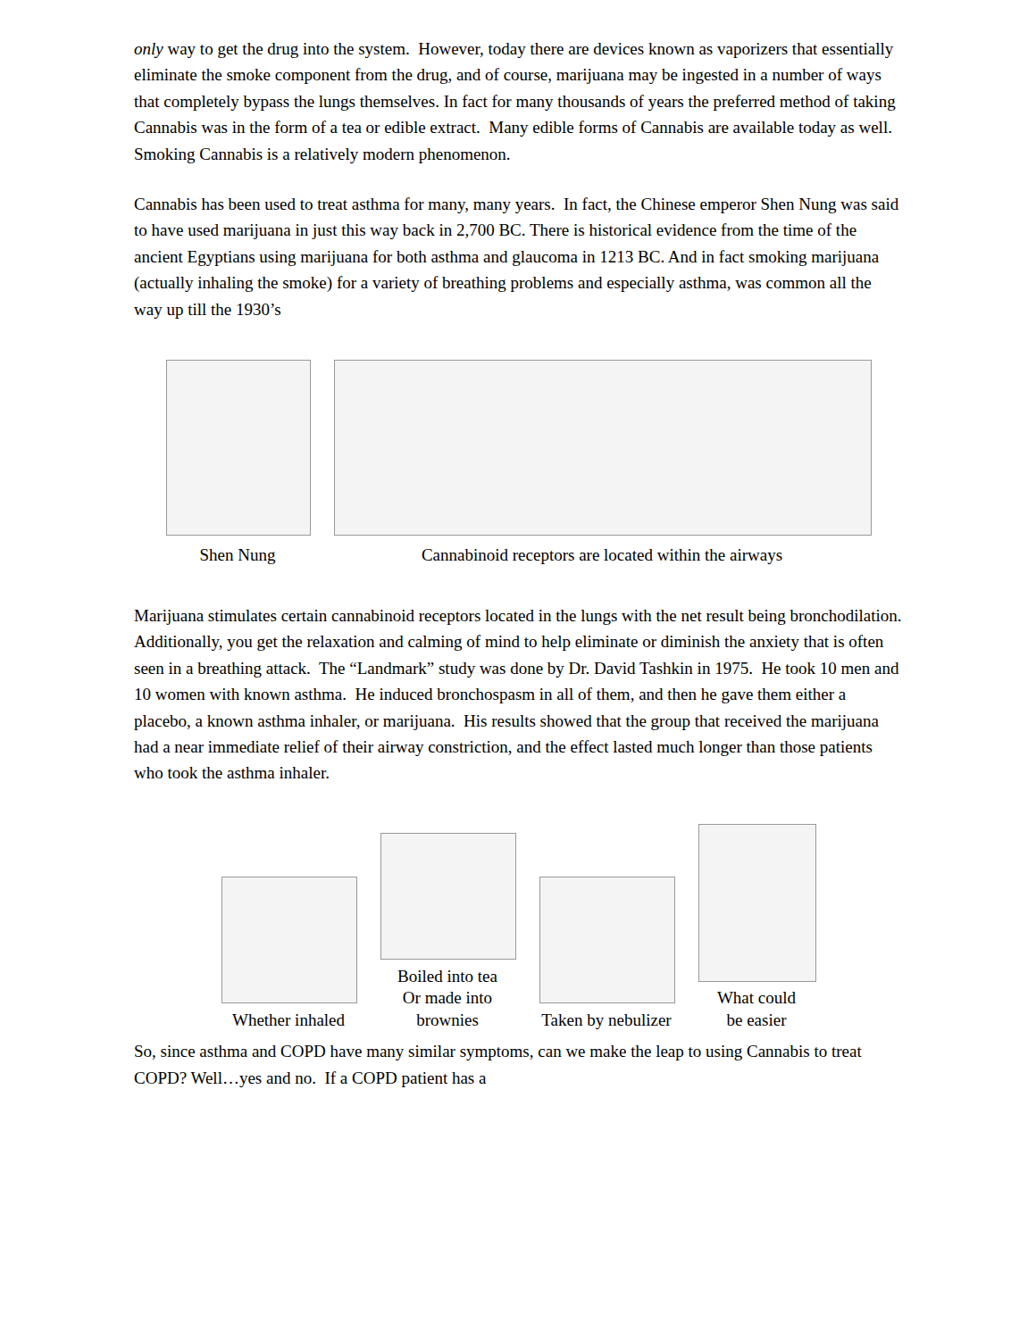only way to get the drug into the system. However, today there are devices known as vaporizers that essentially eliminate the smoke component from the drug, and of course, marijuana may be ingested in a number of ways that completely bypass the lungs themselves. In fact for many thousands of years the preferred method of taking Cannabis was in the form of a tea or edible extract. Many edible forms of Cannabis are available today as well. Smoking Cannabis is a relatively modern phenomenon.
Cannabis has been used to treat asthma for many, many years. In fact, the Chinese emperor Shen Nung was said to have used marijuana in just this way back in 2,700 BC. There is historical evidence from the time of the ancient Egyptians using marijuana for both asthma and glaucoma in 1213 BC. And in fact smoking marijuana (actually inhaling the smoke) for a variety of breathing problems and especially asthma, was common all the way up till the 1930’s
Shen Nung Cannabinoid receptors are located within the airways
Marijuana stimulates certain cannabinoid receptors located in the lungs with the net result being bronchodilation. Additionally, you get the relaxation and calming of mind to help eliminate or diminish the anxiety that is often seen in a breathing attack. The “Landmark” study was done by Dr. David Tashkin in 1975. He took 10 men and 10 women with known asthma. He induced bronchospasm in all of them, and then he gave them either a placebo, a known asthma inhaler, or marijuana. His results showed that the group that received the marijuana had a near immediate relief of their airway constriction, and the effect lasted much longer than those patients who took the asthma inhaler.
Whether inhaled
Boiled into tea
Or made into brownies
Taken by nebulizer
What could
be easier
So, since asthma and COPD have many similar symptoms, can we make the leap to using Cannabis to treat COPD? Well…yes and no. If a COPD patient has a